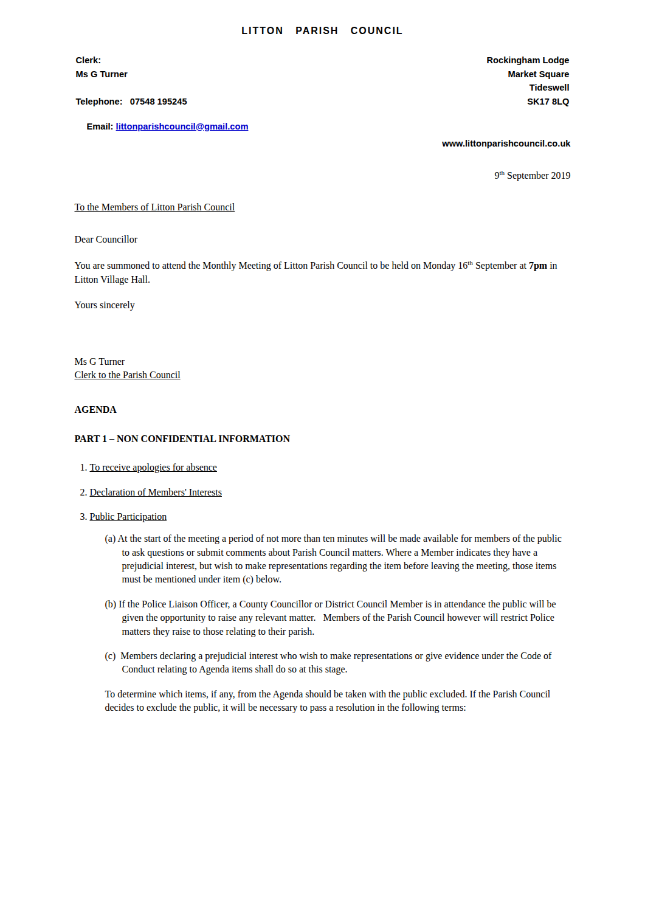LITTON PARISH COUNCIL
| Clerk: | Rockingham Lodge |
| Ms G Turner | Market Square |
| | Tideswell |
| Telephone: 07548 195245 | SK17 8LQ |
Email: littonparishcouncil@gmail.com
www.littonparishcouncil.co.uk
9th September 2019
To the Members of Litton Parish Council
Dear Councillor
You are summoned to attend the Monthly Meeting of Litton Parish Council to be held on Monday 16th September at 7pm in Litton Village Hall.
Yours sincerely
Ms G Turner
Clerk to the Parish Council
AGENDA
PART 1 – NON CONFIDENTIAL INFORMATION
To receive apologies for absence
Declaration of Members' Interests
Public Participation
(a) At the start of the meeting a period of not more than ten minutes will be made available for members of the public to ask questions or submit comments about Parish Council matters. Where a Member indicates they have a prejudicial interest, but wish to make representations regarding the item before leaving the meeting, those items must be mentioned under item (c) below.
(b) If the Police Liaison Officer, a County Councillor or District Council Member is in attendance the public will be given the opportunity to raise any relevant matter. Members of the Parish Council however will restrict Police matters they raise to those relating to their parish.
(c) Members declaring a prejudicial interest who wish to make representations or give evidence under the Code of Conduct relating to Agenda items shall do so at this stage.
To determine which items, if any, from the Agenda should be taken with the public excluded. If the Parish Council decides to exclude the public, it will be necessary to pass a resolution in the following terms: